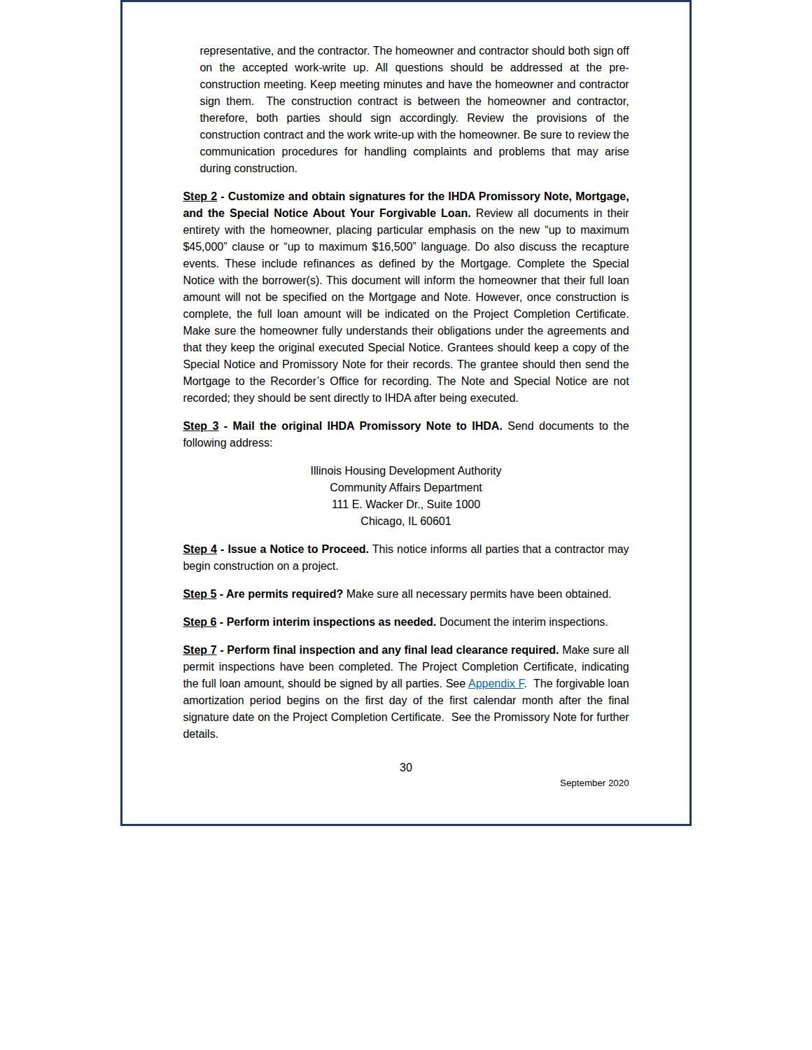representative, and the contractor. The homeowner and contractor should both sign off on the accepted work-write up. All questions should be addressed at the pre-construction meeting. Keep meeting minutes and have the homeowner and contractor sign them. The construction contract is between the homeowner and contractor, therefore, both parties should sign accordingly. Review the provisions of the construction contract and the work write-up with the homeowner. Be sure to review the communication procedures for handling complaints and problems that may arise during construction.
Step 2 - Customize and obtain signatures for the IHDA Promissory Note, Mortgage, and the Special Notice About Your Forgivable Loan. Review all documents in their entirety with the homeowner, placing particular emphasis on the new “up to maximum $45,000” clause or “up to maximum $16,500” language. Do also discuss the recapture events. These include refinances as defined by the Mortgage. Complete the Special Notice with the borrower(s). This document will inform the homeowner that their full loan amount will not be specified on the Mortgage and Note. However, once construction is complete, the full loan amount will be indicated on the Project Completion Certificate. Make sure the homeowner fully understands their obligations under the agreements and that they keep the original executed Special Notice. Grantees should keep a copy of the Special Notice and Promissory Note for their records. The grantee should then send the Mortgage to the Recorder’s Office for recording. The Note and Special Notice are not recorded; they should be sent directly to IHDA after being executed.
Step 3 - Mail the original IHDA Promissory Note to IHDA. Send documents to the following address:
Illinois Housing Development Authority
Community Affairs Department
111 E. Wacker Dr., Suite 1000
Chicago, IL 60601
Step 4 - Issue a Notice to Proceed. This notice informs all parties that a contractor may begin construction on a project.
Step 5 - Are permits required? Make sure all necessary permits have been obtained.
Step 6 - Perform interim inspections as needed. Document the interim inspections.
Step 7 - Perform final inspection and any final lead clearance required. Make sure all permit inspections have been completed. The Project Completion Certificate, indicating the full loan amount, should be signed by all parties. See Appendix F. The forgivable loan amortization period begins on the first day of the first calendar month after the final signature date on the Project Completion Certificate. See the Promissory Note for further details.
30
September 2020